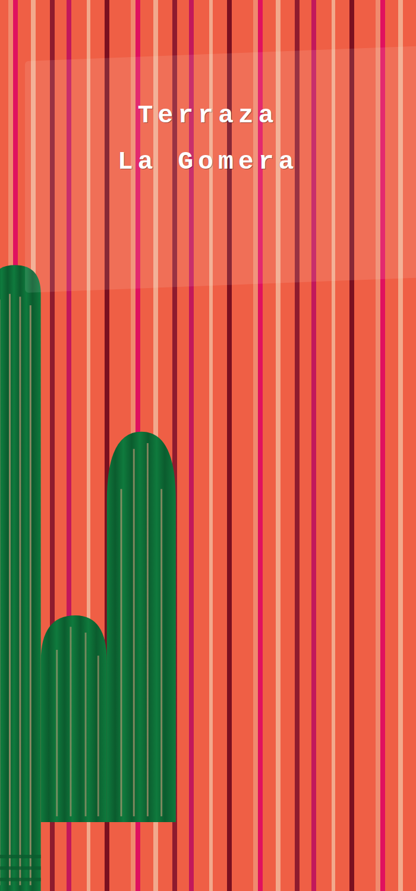Terraza La Gomera